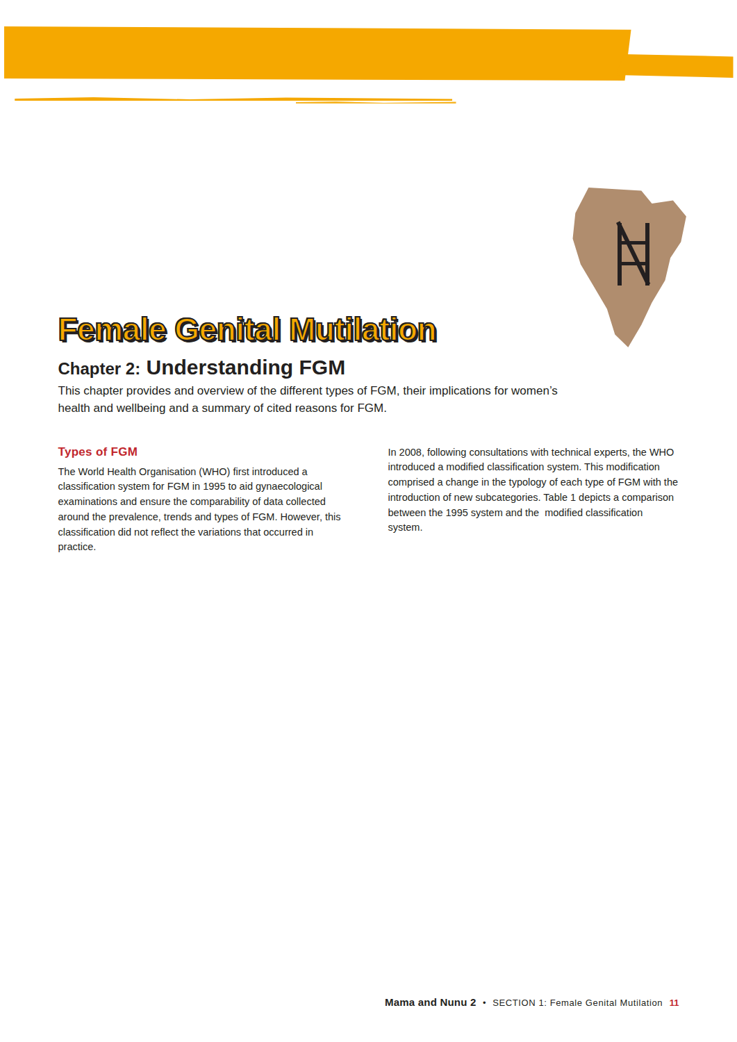Female Genital Mutilation
Chapter 2: Understanding FGM
This chapter provides and overview of the different types of FGM, their implications for women’s health and wellbeing and a summary of cited reasons for FGM.
Types of FGM
The World Health Organisation (WHO) first introduced a classification system for FGM in 1995 to aid gynaecological examinations and ensure the comparability of data collected around the prevalence, trends and types of FGM. However, this classification did not reflect the variations that occurred in practice.
In 2008, following consultations with technical experts, the WHO introduced a modified classification system. This modification comprised a change in the typology of each type of FGM with the introduction of new subcategories. Table 1 depicts a comparison between the 1995 system and the modified classification system.
Mama and Nunu 2 • SECTION 1: Female Genital Mutilation 11